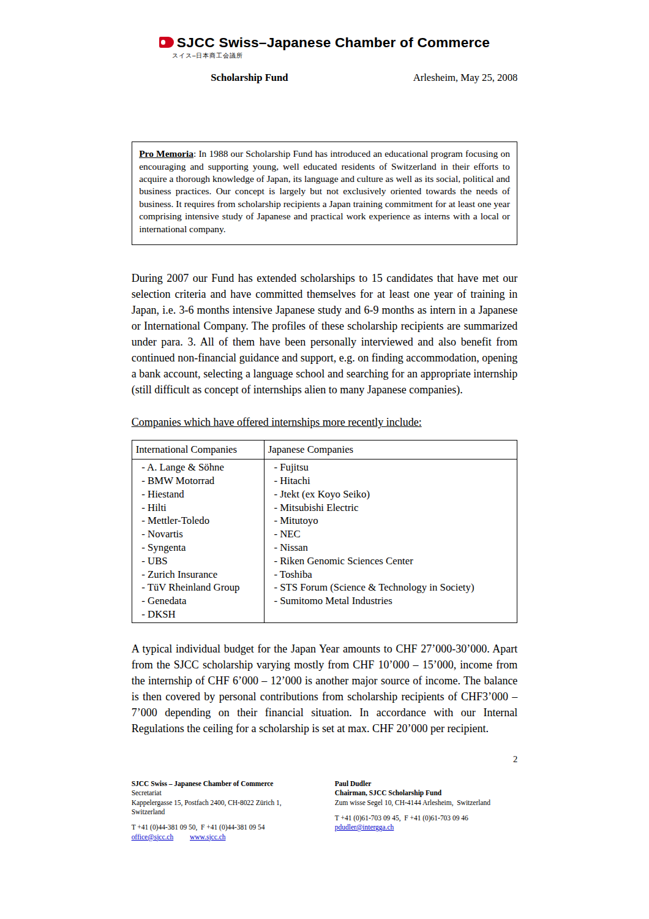SJCC Swiss–Japanese Chamber of Commerce
スイス–日本商工会議所
Scholarship Fund
Arlesheim, May 25, 2008
Pro Memoria: In 1988 our Scholarship Fund has introduced an educational program focusing on encouraging and supporting young, well educated residents of Switzerland in their efforts to acquire a thorough knowledge of Japan, its language and culture as well as its social, political and business practices. Our concept is largely but not exclusively oriented towards the needs of business. It requires from scholarship recipients a Japan training commitment for at least one year comprising intensive study of Japanese and practical work experience as interns with a local or international company.
During 2007 our Fund has extended scholarships to 15 candidates that have met our selection criteria and have committed themselves for at least one year of training in Japan, i.e. 3-6 months intensive Japanese study and 6-9 months as intern in a Japanese or International Company. The profiles of these scholarship recipients are summarized under para. 3. All of them have been personally interviewed and also benefit from continued non-financial guidance and support, e.g. on finding accommodation, opening a bank account, selecting a language school and searching for an appropriate internship (still difficult as concept of internships alien to many Japanese companies).
Companies which have offered internships more recently include:
| International Companies | Japanese Companies |
| --- | --- |
| - A. Lange & Söhne - BMW Motorrad - Hiestand - Hilti - Mettler-Toledo - Novartis - Syngenta - UBS - Zurich Insurance - TüV Rheinland Group - Genedata - DKSH | - Fujitsu - Hitachi - Jtekt (ex Koyo Seiko) - Mitsubishi Electric - Mitutoyo - NEC - Nissan - Riken Genomic Sciences Center - Toshiba - STS Forum (Science & Technology in Society) - Sumitomo Metal Industries |
A typical individual budget for the Japan Year amounts to CHF 27’000-30’000. Apart from the SJCC scholarship varying mostly from CHF 10’000 – 15’000, income from the internship of CHF 6’000 – 12’000 is another major source of income. The balance is then covered by personal contributions from scholarship recipients of CHF3’000 – 7’000 depending on their financial situation. In accordance with our Internal Regulations the ceiling for a scholarship is set at max. CHF 20’000 per recipient.
2
SJCC Swiss – Japanese Chamber of Commerce
Secretariat
Kappelergasse 15, Postfach 2400, CH-8022 Zürich 1, Switzerland
T +41 (0)44-381 09 50, F +41 (0)44-381 09 54
office@sjcc.ch www.sjcc.ch
Paul Dudler
Chairman, SJCC Scholarship Fund
Zum wisse Segel 10, CH-4144 Arlesheim, Switzerland
T +41 (0)61-703 09 45, F +41 (0)61-703 09 46
pdudler@intergga.ch